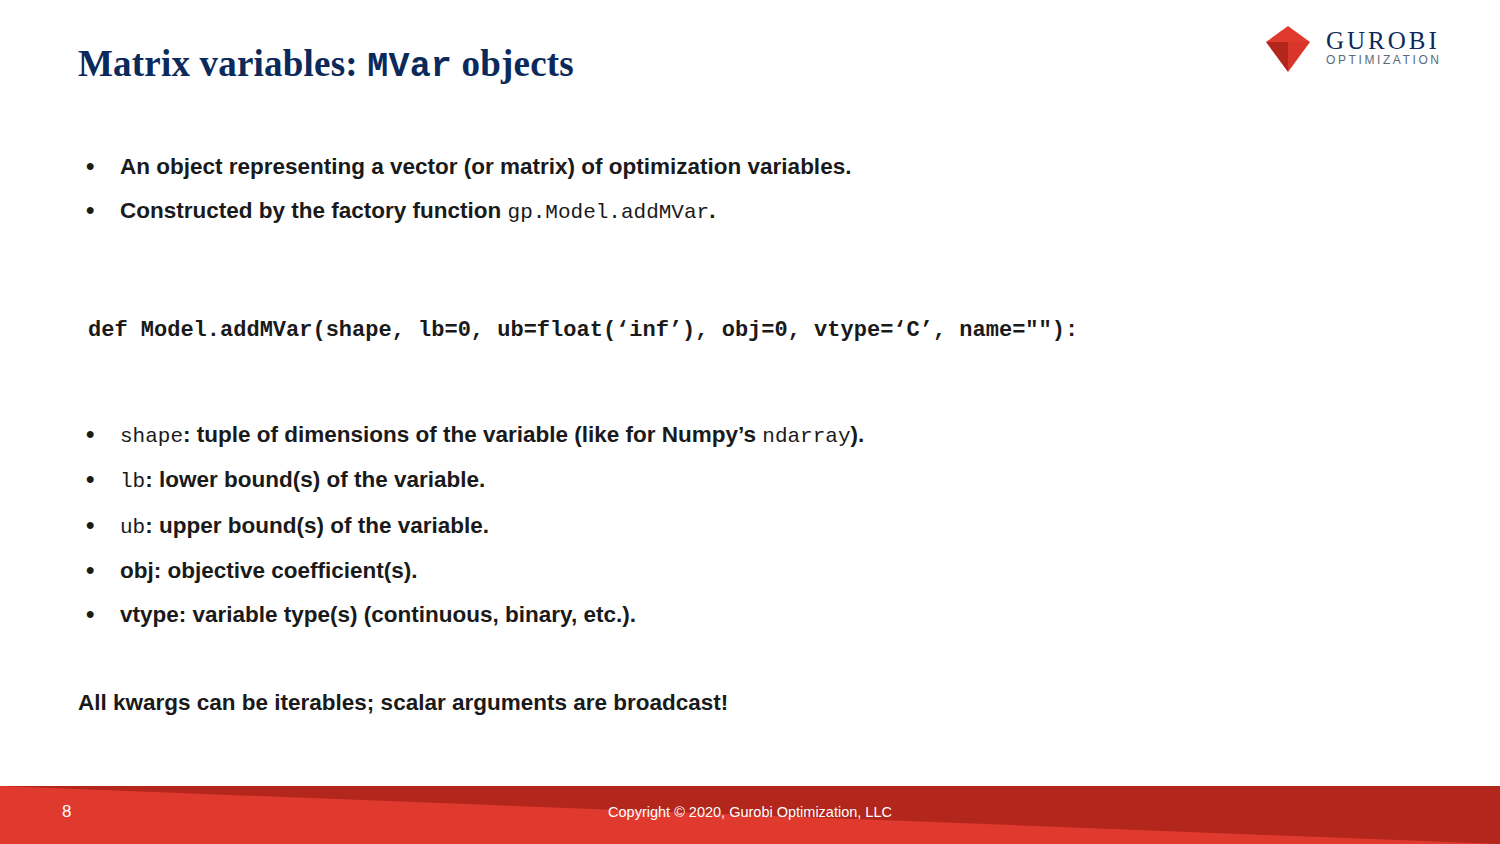Matrix variables: MVar objects
GUROBI
OPTIMIZATION
An object representing a vector (or matrix) of optimization variables.
Constructed by the factory function gp.Model.addMVar.
def Model.addMVar(shape, lb=0, ub=float(‘inf’), obj=0, vtype=‘C’, name=""):
shape: tuple of dimensions of the variable (like for Numpy’s ndarray).
lb: lower bound(s) of the variable.
ub: upper bound(s) of the variable.
obj: objective coefficient(s).
vtype: variable type(s) (continuous, binary, etc.).
All kwargs can be iterables; scalar arguments are broadcast!
8
Copyright © 2020, Gurobi Optimization, LLC